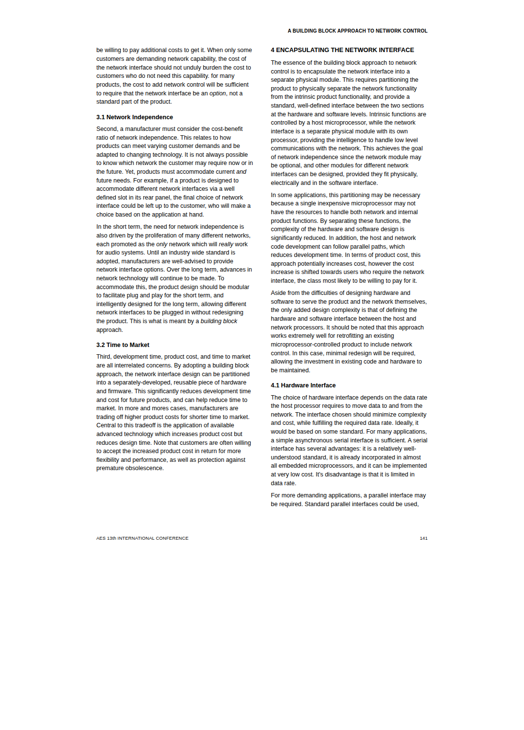A BUILDING BLOCK APPROACH TO NETWORK CONTROL
be willing to pay additional costs to get it. When only some customers are demanding network capability, the cost of the network interface should not unduly burden the cost to customers who do not need this capability. for many products, the cost to add network control will be sufficient to require that the network interface be an option, not a standard part of the product.
3.1 Network Independence
Second, a manufacturer must consider the cost-benefit ratio of network independence. This relates to how products can meet varying customer demands and be adapted to changing technology. It is not always possible to know which network the customer may require now or in the future. Yet, products must accommodate current and future needs. For example, if a product is designed to accommodate different network interfaces via a well defined slot in its rear panel, the final choice of network interface could be left up to the customer, who will make a choice based on the application at hand.
In the short term, the need for network independence is also driven by the proliferation of many different networks, each promoted as the only network which will really work for audio systems. Until an industry wide standard is adopted, manufacturers are well-advised to provide network interface options. Over the long term, advances in network technology will continue to be made. To accommodate this, the product design should be modular to facilitate plug and play for the short term, and intelligently designed for the long term, allowing different network interfaces to be plugged in without redesigning the product. This is what is meant by a building block approach.
3.2 Time to Market
Third, development time, product cost, and time to market are all interrelated concerns. By adopting a building block approach, the network interface design can be partitioned into a separately-developed, reusable piece of hardware and firmware. This significantly reduces development time and cost for future products, and can help reduce time to market. In more and mores cases, manufacturers are trading off higher product costs for shorter time to market. Central to this tradeoff is the application of available advanced technology which increases product cost but reduces design time. Note that customers are often willing to accept the increased product cost in return for more flexibility and performance, as well as protection against premature obsolescence.
4 ENCAPSULATING THE NETWORK INTERFACE
The essence of the building block approach to network control is to encapsulate the network interface into a separate physical module. This requires partitioning the product to physically separate the network functionality from the intrinsic product functionality, and provide a standard, well-defined interface between the two sections at the hardware and software levels. Intrinsic functions are controlled by a host microprocessor, while the network interface is a separate physical module with its own processor, providing the intelligence to handle low level communications with the network. This achieves the goal of network independence since the network module may be optional, and other modules for different network interfaces can be designed, provided they fit physically, electrically and in the software interface.
In some applications, this partitioning may be necessary because a single inexpensive microprocessor may not have the resources to handle both network and internal product functions. By separating these functions, the complexity of the hardware and software design is significantly reduced. In addition, the host and network code development can follow parallel paths, which reduces development time. In terms of product cost, this approach potentially increases cost, however the cost increase is shifted towards users who require the network interface, the class most likely to be willing to pay for it.
Aside from the difficulties of designing hardware and software to serve the product and the network themselves, the only added design complexity is that of defining the hardware and software interface between the host and network processors. It should be noted that this approach works extremely well for retrofitting an existing microprocessor-controlled product to include network control. In this case, minimal redesign will be required, allowing the investment in existing code and hardware to be maintained.
4.1 Hardware Interface
The choice of hardware interface depends on the data rate the host processor requires to move data to and from the network. The interface chosen should minimize complexity and cost, while fulfilling the required data rate. Ideally, it would be based on some standard. For many applications, a simple asynchronous serial interface is sufficient. A serial interface has several advantages: it is a relatively well-understood standard, it is already incorporated in almost all embedded microprocessors, and it can be implemented at very low cost. It's disadvantage is that it is limited in data rate.
For more demanding applications, a parallel interface may be required. Standard parallel interfaces could be used,
AES 13th INTERNATIONAL CONFERENCE
141